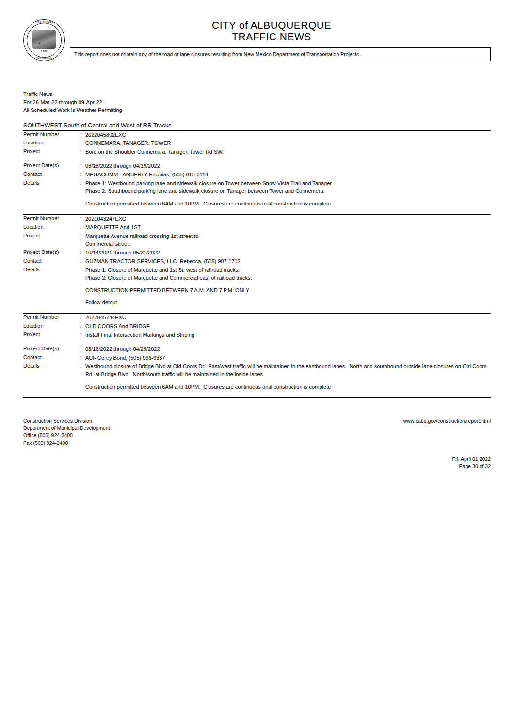CITY OF ALBUQUERQUE
1706
NEW MEXICO
CITY of ALBUQUERQUE
TRAFFIC NEWS
This report does not contain any of the road or lane closures resulting from New Mexico Department of Transportation Projects.
Traffic News
For 26-Mar-22 through 09-Apr-22
All Scheduled Work is Weather Permitting
| SOUTHWEST South of Central and West of RR Tracks |
| --- |
| Permit Number | : | 2022045802EXC |
| Location | : | CONNEMARA, TANAGER, TOWER |
| Project | : | Bore on the Shoulder Connemara, Tanager, Tower Rd SW. |
| Project Date(s) | : | 03/18/2022 through 04/19/2022 |
| Contact | : | MEGACOMM - AMBERLY Encinias, (505) 615-0114 |
| Details | : | Phase 1: Westbound parking lane and sidewalk closure on Tower between Snow Vista Trail and Tanager. Phase 2: Southbound parking lane and sidewalk closure on Tanager between Tower and Connemera. Construction permitted between 6AM and 10PM. Closures are continuous until construction is complete |
| Permit Number | : | 2021043247EXC |
| Location | : | MARQUETTE And 1ST |
| Project | : | Marquette Avenue railroad crossing 1st street to Commercial street. |
| Project Date(s) | : | 10/14/2021 through 05/31/2022 |
| Contact | : | GUZMAN TRACTOR SERVICES, LLC- Rebecca, (505) 907-1712 |
| Details | : | Phase 1: Closure of Marquette and 1st St. west of railroad tracks. Phase 2: Closure of Marquette and Commercial east of railroad tracks. CONSTRUCTION PERMITTED BETWEEN 7 A.M. AND 7 P.M. ONLY Follow detour |
| Permit Number | : | 2022045744EXC |
| Location | : | OLD COORS And BRIDGE |
| Project | : | Install Final Intersection Markings and Striping |
| Project Date(s) | : | 03/16/2022 through 04/29/2022 |
| Contact | : | AUI- Corey Bond, (505) 966-6387 |
| Details | : | Westbound closure of Bridge Blvd at Old Coors Dr. East/west traffic will be maintained in the eastbound lanes. North and southbound outside lane closures on Old Coors Rd. at Bridge Blvd. North/south traffic will be maintained in the inside lanes. Construction permitted between 6AM and 10PM. Closures are continuous until construction is complete |
Construction Services Division
Department of Municipal Development
Office (505) 924-3400
Fax (505) 924-3408
www.cabq.gov/construction/report.html
Fri, April 01 2022
Page 30 of 32